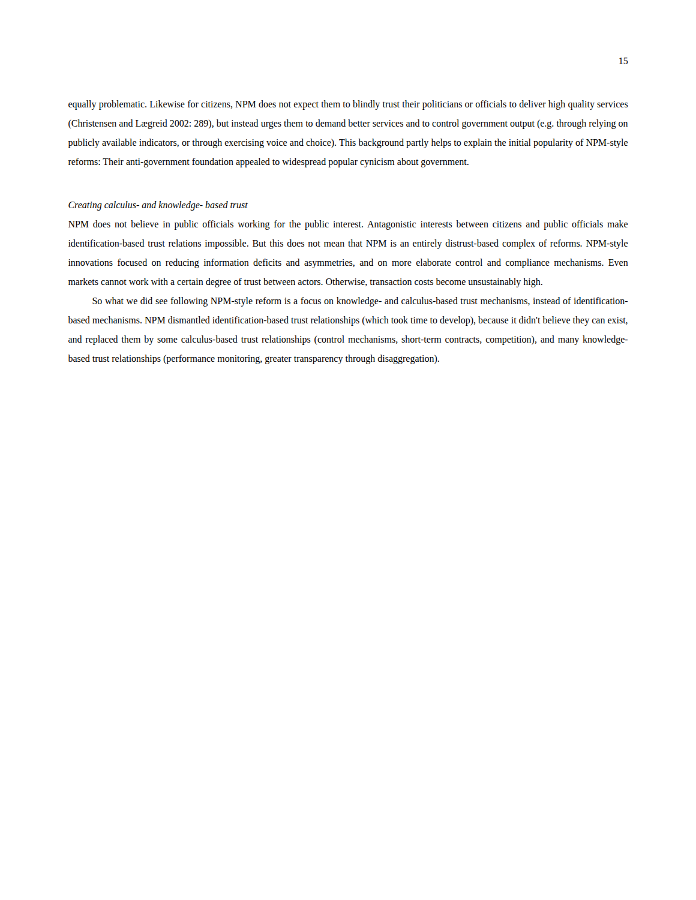15
equally problematic. Likewise for citizens, NPM does not expect them to blindly trust their politicians or officials to deliver high quality services (Christensen and Lægreid 2002: 289), but instead urges them to demand better services and to control government output (e.g. through relying on publicly available indicators, or through exercising voice and choice). This background partly helps to explain the initial popularity of NPM-style reforms: Their anti-government foundation appealed to widespread popular cynicism about government.
Creating calculus- and knowledge- based trust
NPM does not believe in public officials working for the public interest. Antagonistic interests between citizens and public officials make identification-based trust relations impossible. But this does not mean that NPM is an entirely distrust-based complex of reforms. NPM-style innovations focused on reducing information deficits and asymmetries, and on more elaborate control and compliance mechanisms. Even markets cannot work with a certain degree of trust between actors. Otherwise, transaction costs become unsustainably high.
So what we did see following NPM-style reform is a focus on knowledge- and calculus-based trust mechanisms, instead of identification-based mechanisms. NPM dismantled identification-based trust relationships (which took time to develop), because it didn't believe they can exist, and replaced them by some calculus-based trust relationships (control mechanisms, short-term contracts, competition), and many knowledge-based trust relationships (performance monitoring, greater transparency through disaggregation).